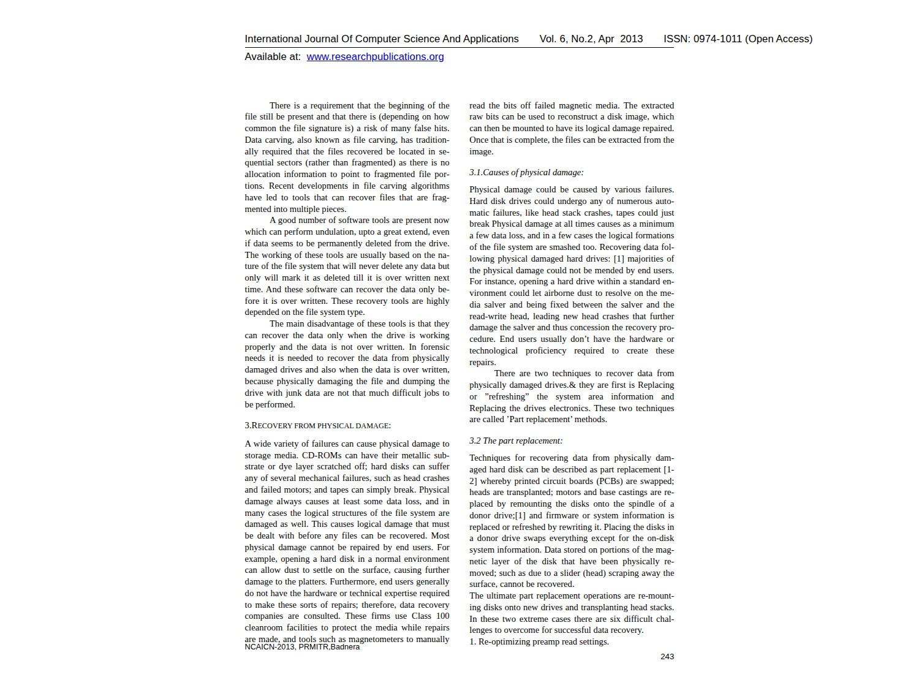International Journal Of Computer Science And Applications Vol. 6, No.2, Apr 2013 ISSN: 0974-1011 (Open Access)
Available at: www.researchpublications.org
There is a requirement that the beginning of the file still be present and that there is (depending on how common the file signature is) a risk of many false hits. Data carving, also known as file carving, has traditionally required that the files recovered be located in sequential sectors (rather than fragmented) as there is no allocation information to point to fragmented file portions. Recent developments in file carving algorithms have led to tools that can recover files that are fragmented into multiple pieces.
A good number of software tools are present now which can perform undulation, upto a great extend, even if data seems to be permanently deleted from the drive. The working of these tools are usually based on the nature of the file system that will never delete any data but only will mark it as deleted till it is over written next time. And these software can recover the data only before it is over written. These recovery tools are highly depended on the file system type.
The main disadvantage of these tools is that they can recover the data only when the drive is working properly and the data is not over written. In forensic needs it is needed to recover the data from physically damaged drives and also when the data is over written, because physically damaging the file and dumping the drive with junk data are not that much difficult jobs to be performed.
3. RECOVERY FROM PHYSICAL DAMAGE:
A wide variety of failures can cause physical damage to storage media. CD-ROMs can have their metallic substrate or dye layer scratched off; hard disks can suffer any of several mechanical failures, such as head crashes and failed motors; and tapes can simply break. Physical damage always causes at least some data loss, and in many cases the logical structures of the file system are damaged as well. This causes logical damage that must be dealt with before any files can be recovered. Most physical damage cannot be repaired by end users. For example, opening a hard disk in a normal environment can allow dust to settle on the surface, causing further damage to the platters. Furthermore, end users generally do not have the hardware or technical expertise required to make these sorts of repairs; therefore, data recovery companies are consulted. These firms use Class 100 cleanroom facilities to protect the media while repairs are made, and tools such as magnetometers to manually read the bits off failed magnetic media. The extracted raw bits can be used to reconstruct a disk image, which can then be mounted to have its logical damage repaired. Once that is complete, the files can be extracted from the image.
3.1.Causes of physical damage:
Physical damage could be caused by various failures. Hard disk drives could undergo any of numerous automatic failures, like head stack crashes, tapes could just break Physical damage at all times causes as a minimum a few data loss, and in a few cases the logical formations of the file system are smashed too. Recovering data following physical damaged hard drives: [1] majorities of the physical damage could not be mended by end users. For instance, opening a hard drive within a standard environment could let airborne dust to resolve on the media salver and being fixed between the salver and the read-write head, leading new head crashes that further damage the salver and thus concession the recovery procedure. End users usually don’t have the hardware or technological proficiency required to create these repairs.
There are two techniques to recover data from physically damaged drives.& they are first is Replacing or ”refreshing” the system area information and Replacing the drives electronics. These two techniques are called ’Part replacement’ methods.
3.2 The part replacement:
Techniques for recovering data from physically damaged hard disk can be described as part replacement [1-2] whereby printed circuit boards (PCBs) are swapped; heads are transplanted; motors and base castings are replaced by remounting the disks onto the spindle of a donor drive;[1] and firmware or system information is replaced or refreshed by rewriting it. Placing the disks in a donor drive swaps everything except for the on-disk system information. Data stored on portions of the magnetic layer of the disk that have been physically removed; such as due to a slider (head) scraping away the surface, cannot be recovered.
The ultimate part replacement operations are re-mounting disks onto new drives and transplanting head stacks. In these two extreme cases there are six difficult challenges to overcome for successful data recovery.
1. Re-optimizing preamp read settings.
NCAICN-2013, PRMITR,Badnera
243